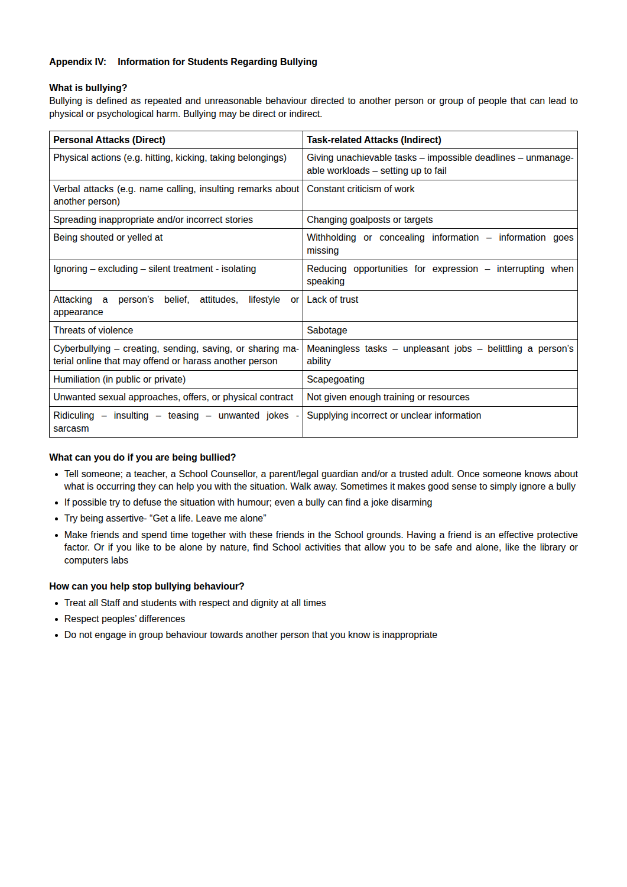Appendix IV: Information for Students Regarding Bullying
What is bullying?
Bullying is defined as repeated and unreasonable behaviour directed to another person or group of people that can lead to physical or psychological harm. Bullying may be direct or indirect.
| Personal Attacks (Direct) | Task-related Attacks (Indirect) |
| --- | --- |
| Physical actions (e.g. hitting, kicking, taking belongings) | Giving unachievable tasks – impossible deadlines – unmanageable workloads – setting up to fail |
| Verbal attacks (e.g. name calling, insulting remarks about another person) | Constant criticism of work |
| Spreading inappropriate and/or incorrect stories | Changing goalposts or targets |
| Being shouted or yelled at | Withholding or concealing information – information goes missing |
| Ignoring – excluding – silent treatment - isolating | Reducing opportunities for expression – interrupting when speaking |
| Attacking a person’s belief, attitudes, lifestyle or appearance | Lack of trust |
| Threats of violence | Sabotage |
| Cyberbullying – creating, sending, saving, or sharing material online that may offend or harass another person | Meaningless tasks – unpleasant jobs – belittling a person’s ability |
| Humiliation (in public or private) | Scapegoating |
| Unwanted sexual approaches, offers, or physical contract | Not given enough training or resources |
| Ridiculing – insulting – teasing – unwanted jokes - sarcasm | Supplying incorrect or unclear information |
What can you do if you are being bullied?
Tell someone; a teacher, a School Counsellor, a parent/legal guardian and/or a trusted adult. Once someone knows about what is occurring they can help you with the situation. Walk away. Sometimes it makes good sense to simply ignore a bully
If possible try to defuse the situation with humour; even a bully can find a joke disarming
Try being assertive- “Get a life. Leave me alone”
Make friends and spend time together with these friends in the School grounds. Having a friend is an effective protective factor. Or if you like to be alone by nature, find School activities that allow you to be safe and alone, like the library or computers labs
How can you help stop bullying behaviour?
Treat all Staff and students with respect and dignity at all times
Respect peoples’ differences
Do not engage in group behaviour towards another person that you know is inappropriate